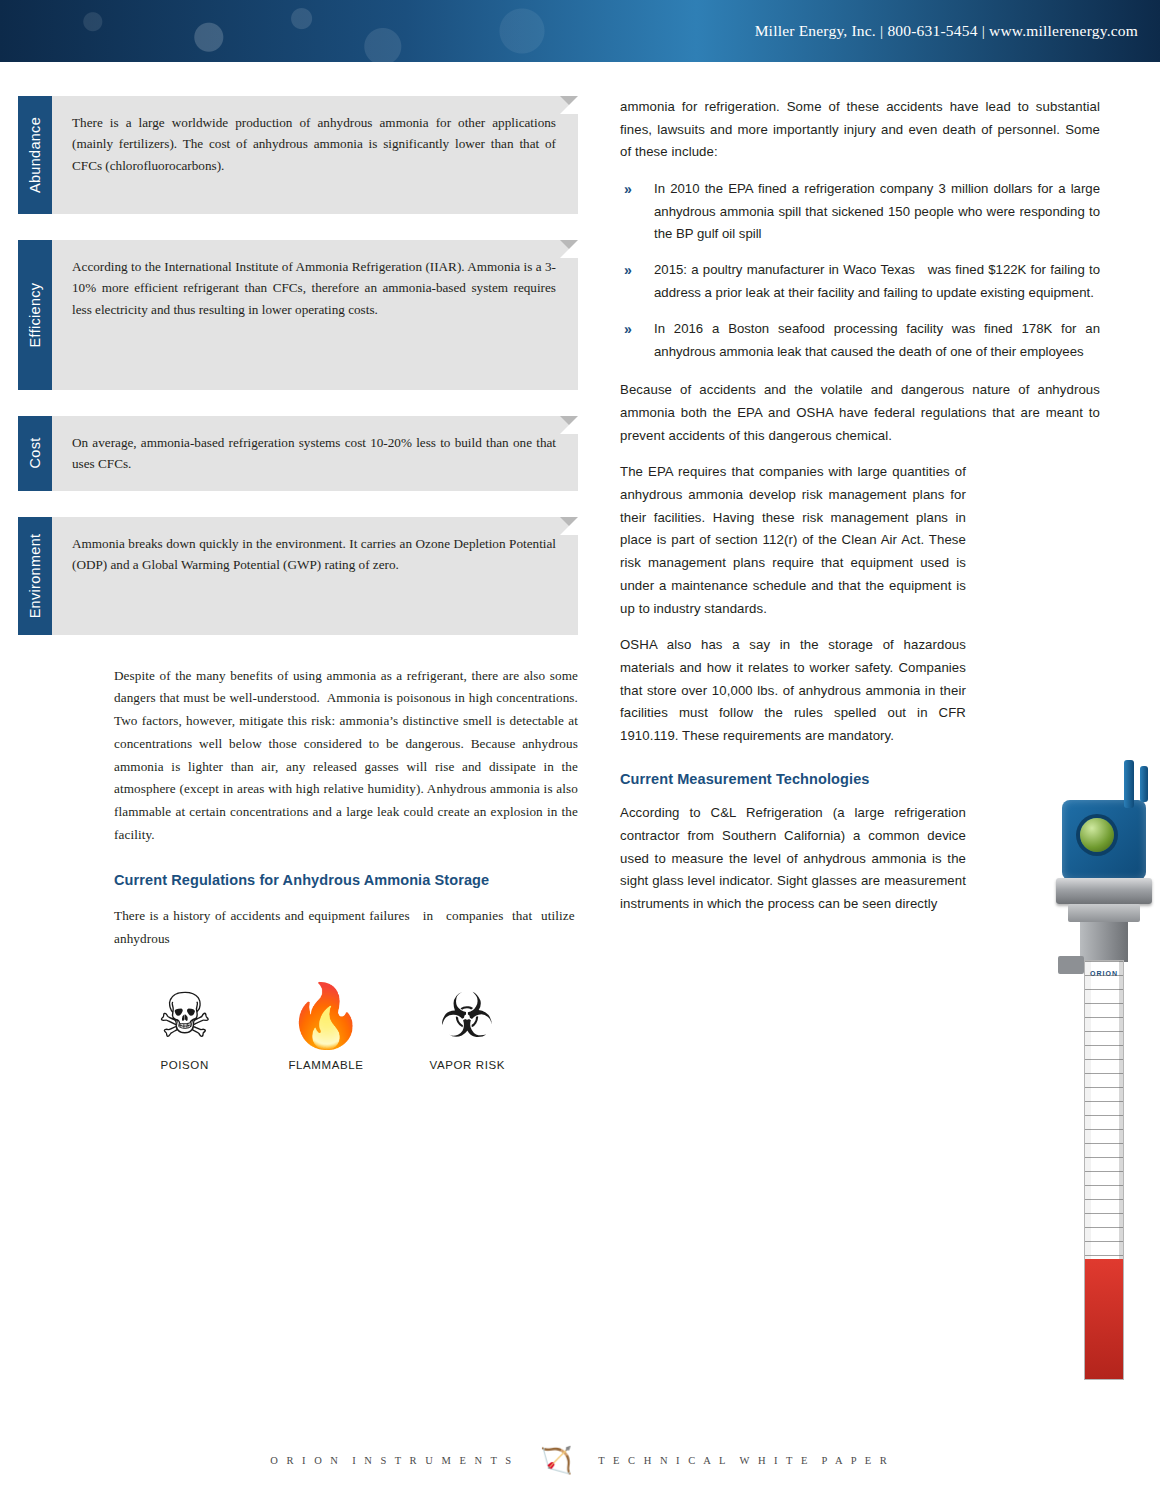Miller Energy, Inc. | 800-631-5454 | www.millerenergy.com
Abundance
There is a large worldwide production of anhydrous ammonia for other applications (mainly fertilizers). The cost of anhydrous ammonia is significantly lower than that of CFCs (chlorofluorocarbons).
Efficiency
According to the International Institute of Ammonia Refrigeration (IIAR). Ammonia is a 3-10% more efficient refrigerant than CFCs, therefore an ammonia-based system requires less electricity and thus resulting in lower operating costs.
Cost
On average, ammonia-based refrigeration systems cost 10-20% less to build than one that uses CFCs.
Environment
Ammonia breaks down quickly in the environment. It carries an Ozone Depletion Potential (ODP) and a Global Warming Potential (GWP) rating of zero.
Despite of the many benefits of using ammonia as a refrigerant, there are also some dangers that must be well-understood. Ammonia is poisonous in high concentrations. Two factors, however, mitigate this risk: ammonia’s distinctive smell is detectable at concentrations well below those considered to be dangerous. Because anhydrous ammonia is lighter than air, any released gasses will rise and dissipate in the atmosphere (except in areas with high relative humidity). Anhydrous ammonia is also flammable at certain concentrations and a large leak could create an explosion in the facility.
Current Regulations for Anhydrous Ammonia Storage
There is a history of accidents and equipment failures in companies that utilize anhydrous
☠
POISON
🔥
FLAMMABLE
☣
VAPOR RISK
ammonia for refrigeration. Some of these accidents have lead to substantial fines, lawsuits and more importantly injury and even death of personnel. Some of these include:
» In 2010 the EPA fined a refrigeration company 3 million dollars for a large anhydrous ammonia spill that sickened 150 people who were responding to the BP gulf oil spill
» 2015: a poultry manufacturer in Waco Texas was fined $122K for failing to address a prior leak at their facility and failing to update existing equipment.
» In 2016 a Boston seafood processing facility was fined 178K for an anhydrous ammonia leak that caused the death of one of their employees
Because of accidents and the volatile and dangerous nature of anhydrous ammonia both the EPA and OSHA have federal regulations that are meant to prevent accidents of this dangerous chemical.
The EPA requires that companies with large quantities of anhydrous ammonia develop risk management plans for their facilities. Having these risk management plans in place is part of section 112(r) of the Clean Air Act. These risk management plans require that equipment used is under a maintenance schedule and that the equipment is up to industry standards.
OSHA also has a say in the storage of hazardous materials and how it relates to worker safety. Companies that store over 10,000 lbs. of anhydrous ammonia in their facilities must follow the rules spelled out in CFR 1910.119. These requirements are mandatory.
Current Measurement Technologies
According to C&L Refrigeration (a large refrigeration contractor from Southern California) a common device used to measure the level of anhydrous ammonia is the sight glass level indicator. Sight glasses are measurement instruments in which the process can be seen directly
ORION
O R I O N I N S T R U M E N T S 🏹 T E C H N I C A L W H I T E P A P E R